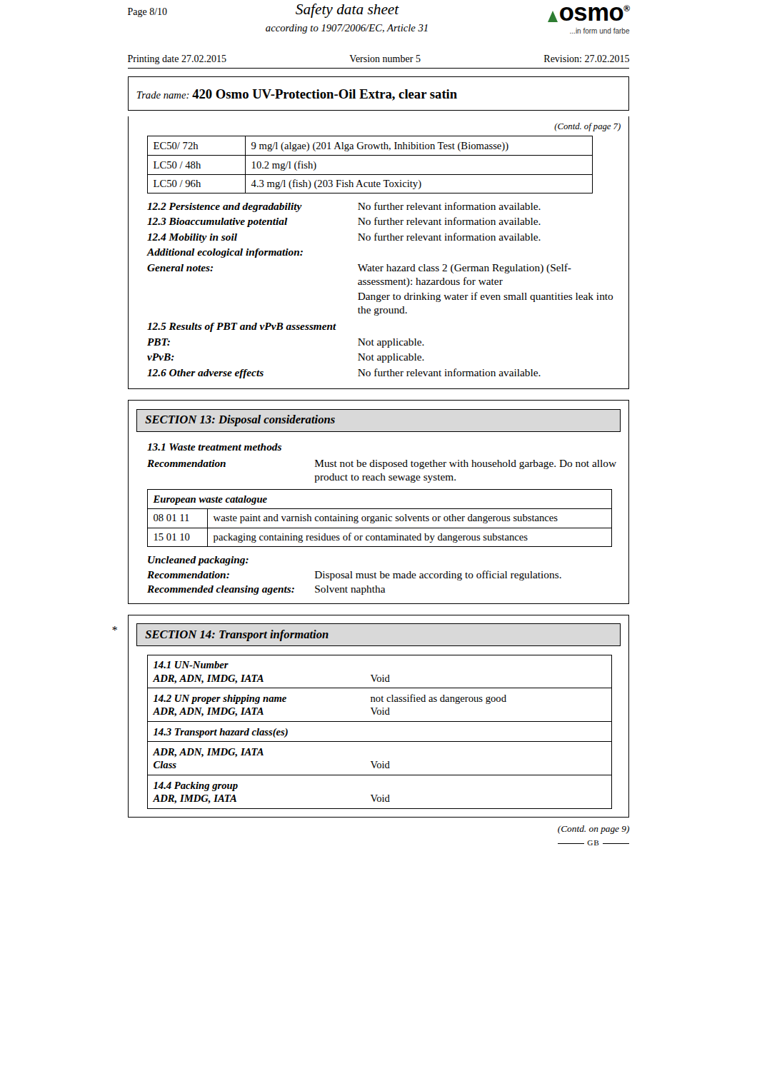Page 8/10
Safety data sheet
according to 1907/2006/EC, Article 31
osmo®
...in form und farbe
Printing date 27.02.2015
Version number 5
Revision: 27.02.2015
Trade name: 420 Osmo UV-Protection-Oil Extra, clear satin
(Contd. of page 7)
| EC50/ 72h | 9 mg/l (algae) (201 Alga Growth, Inhibition Test (Biomasse)) |
| LC50 / 48h | 10.2 mg/l (fish) |
| LC50 / 96h | 4.3 mg/l (fish) (203 Fish Acute Toxicity) |
12.2 Persistence and degradability
No further relevant information available.
12.3 Bioaccumulative potential
No further relevant information available.
12.4 Mobility in soil
No further relevant information available.
Additional ecological information:
General notes:
Water hazard class 2 (German Regulation) (Self-assessment): hazardous for water
Danger to drinking water if even small quantities leak into the ground.
12.5 Results of PBT and vPvB assessment
PBT:
Not applicable.
vPvB:
Not applicable.
12.6 Other adverse effects
No further relevant information available.
SECTION 13: Disposal considerations
13.1 Waste treatment methods
Recommendation
Must not be disposed together with household garbage. Do not allow product to reach sewage system.
| European waste catalogue |
| --- |
| 08 01 11 | waste paint and varnish containing organic solvents or other dangerous substances |
| 15 01 10 | packaging containing residues of or contaminated by dangerous substances |
Uncleaned packaging:
Recommendation:
Disposal must be made according to official regulations.
Recommended cleansing agents:
Solvent naphtha
*
SECTION 14: Transport information
| 14.1 UN-Number ADR, ADN, IMDG, IATA | Void |
| 14.2 UN proper shipping name ADR, ADN, IMDG, IATA | not classified as dangerous good Void |
| 14.3 Transport hazard class(es) | |
| ADR, ADN, IMDG, IATA Class | Void |
| 14.4 Packing group ADR, IMDG, IATA | Void |
(Contd. on page 9)
GB